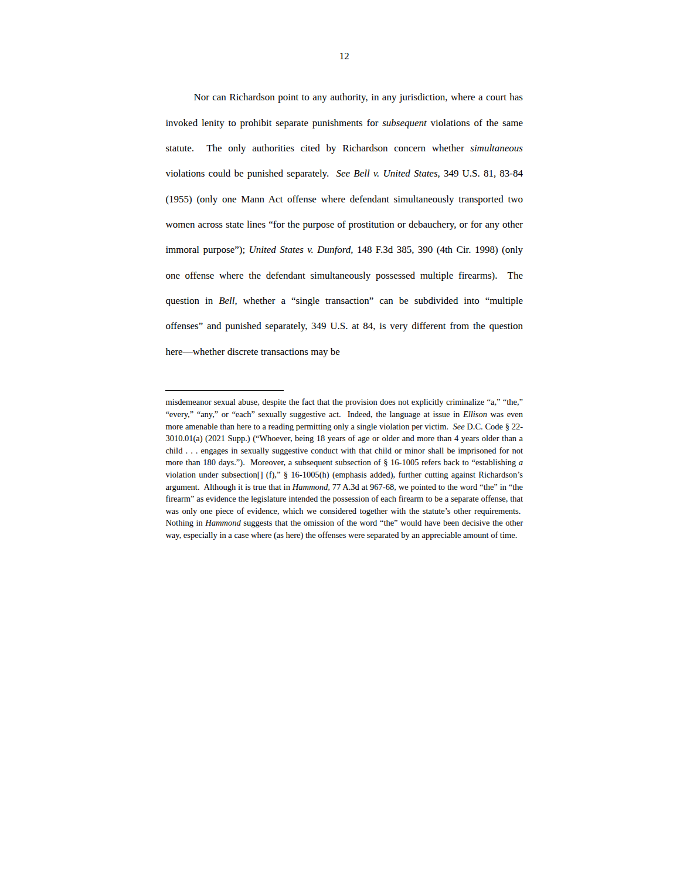12
Nor can Richardson point to any authority, in any jurisdiction, where a court has invoked lenity to prohibit separate punishments for subsequent violations of the same statute. The only authorities cited by Richardson concern whether simultaneous violations could be punished separately. See Bell v. United States, 349 U.S. 81, 83-84 (1955) (only one Mann Act offense where defendant simultaneously transported two women across state lines “for the purpose of prostitution or debauchery, or for any other immoral purpose”); United States v. Dunford, 148 F.3d 385, 390 (4th Cir. 1998) (only one offense where the defendant simultaneously possessed multiple firearms). The question in Bell, whether a “single transaction” can be subdivided into “multiple offenses” and punished separately, 349 U.S. at 84, is very different from the question here—whether discrete transactions may be
misdemeanor sexual abuse, despite the fact that the provision does not explicitly criminalize “a,” “the,” “every,” “any,” or “each” sexually suggestive act. Indeed, the language at issue in Ellison was even more amenable than here to a reading permitting only a single violation per victim. See D.C. Code § 22-3010.01(a) (2021 Supp.) (“Whoever, being 18 years of age or older and more than 4 years older than a child . . . engages in sexually suggestive conduct with that child or minor shall be imprisoned for not more than 180 days.”). Moreover, a subsequent subsection of § 16-1005 refers back to “establishing a violation under subsection[] (f),” § 16-1005(h) (emphasis added), further cutting against Richardson’s argument. Although it is true that in Hammond, 77 A.3d at 967-68, we pointed to the word “the” in “the firearm” as evidence the legislature intended the possession of each firearm to be a separate offense, that was only one piece of evidence, which we considered together with the statute’s other requirements. Nothing in Hammond suggests that the omission of the word “the” would have been decisive the other way, especially in a case where (as here) the offenses were separated by an appreciable amount of time.